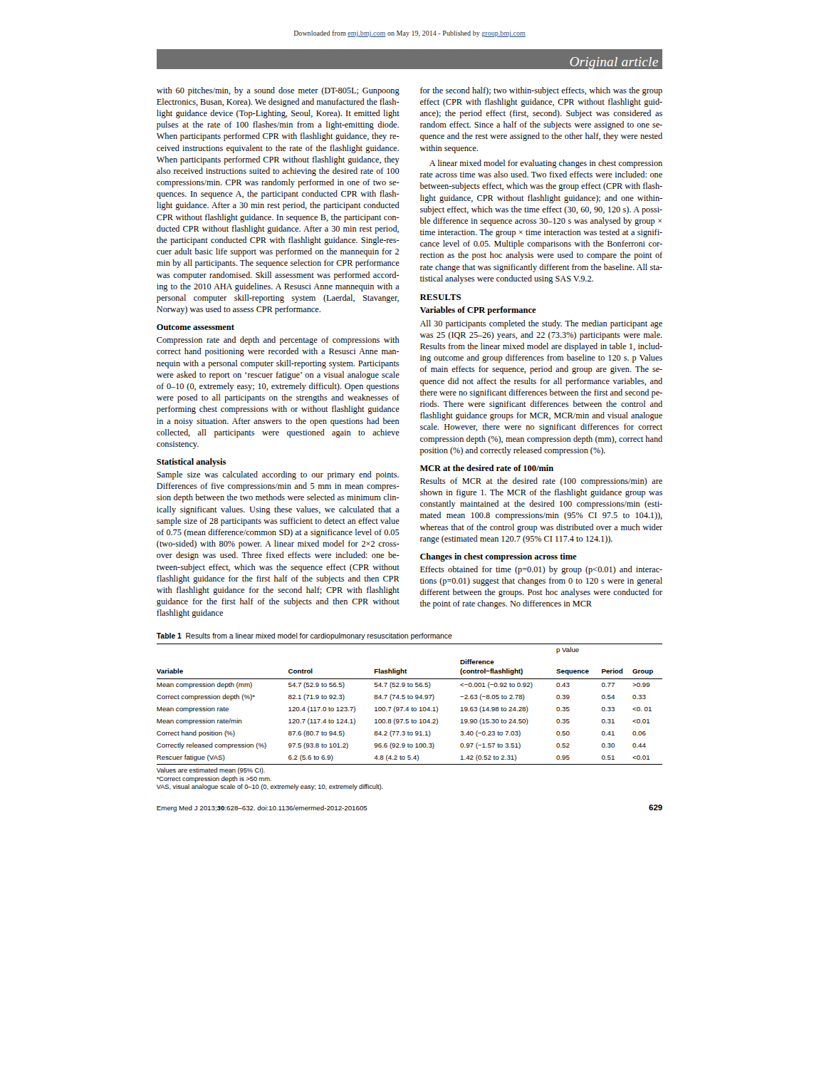Downloaded from emj.bmj.com on May 19, 2014 - Published by group.bmj.com
Original article
with 60 pitches/min, by a sound dose meter (DT-805L; Gunpoong Electronics, Busan, Korea). We designed and manufactured the flashlight guidance device (Top-Lighting, Seoul, Korea). It emitted light pulses at the rate of 100 flashes/min from a light-emitting diode. When participants performed CPR with flashlight guidance, they received instructions equivalent to the rate of the flashlight guidance. When participants performed CPR without flashlight guidance, they also received instructions suited to achieving the desired rate of 100 compressions/min. CPR was randomly performed in one of two sequences. In sequence A, the participant conducted CPR with flashlight guidance. After a 30 min rest period, the participant conducted CPR without flashlight guidance. In sequence B, the participant conducted CPR without flashlight guidance. After a 30 min rest period, the participant conducted CPR with flashlight guidance. Single-rescuer adult basic life support was performed on the mannequin for 2 min by all participants. The sequence selection for CPR performance was computer randomised. Skill assessment was performed according to the 2010 AHA guidelines. A Resusci Anne mannequin with a personal computer skill-reporting system (Laerdal, Stavanger, Norway) was used to assess CPR performance.
Outcome assessment
Compression rate and depth and percentage of compressions with correct hand positioning were recorded with a Resusci Anne mannequin with a personal computer skill-reporting system. Participants were asked to report on ‘rescuer fatigue’ on a visual analogue scale of 0–10 (0, extremely easy; 10, extremely difficult). Open questions were posed to all participants on the strengths and weaknesses of performing chest compressions with or without flashlight guidance in a noisy situation. After answers to the open questions had been collected, all participants were questioned again to achieve consistency.
Statistical analysis
Sample size was calculated according to our primary end points. Differences of five compressions/min and 5 mm in mean compression depth between the two methods were selected as minimum clinically significant values. Using these values, we calculated that a sample size of 28 participants was sufficient to detect an effect value of 0.75 (mean difference/common SD) at a significance level of 0.05 (two-sided) with 80% power. A linear mixed model for 2×2 crossover design was used. Three fixed effects were included: one between-subject effect, which was the sequence effect (CPR without flashlight guidance for the first half of the subjects and then CPR with flashlight guidance for the second half; CPR with flashlight guidance for the first half of the subjects and then CPR without flashlight guidance
for the second half); two within-subject effects, which was the group effect (CPR with flashlight guidance, CPR without flashlight guidance); the period effect (first, second). Subject was considered as random effect. Since a half of the subjects were assigned to one sequence and the rest were assigned to the other half, they were nested within sequence.
A linear mixed model for evaluating changes in chest compression rate across time was also used. Two fixed effects were included: one between-subjects effect, which was the group effect (CPR with flashlight guidance, CPR without flashlight guidance); and one within-subject effect, which was the time effect (30, 60, 90, 120 s). A possible difference in sequence across 30–120 s was analysed by group × time interaction. The group × time interaction was tested at a significance level of 0.05. Multiple comparisons with the Bonferroni correction as the post hoc analysis were used to compare the point of rate change that was significantly different from the baseline. All statistical analyses were conducted using SAS V.9.2.
Results
Variables of CPR performance
All 30 participants completed the study. The median participant age was 25 (IQR 25–26) years, and 22 (73.3%) participants were male. Results from the linear mixed model are displayed in table 1, including outcome and group differences from baseline to 120 s. p Values of main effects for sequence, period and group are given. The sequence did not affect the results for all performance variables, and there were no significant differences between the first and second periods. There were significant differences between the control and flashlight guidance groups for MCR, MCR/min and visual analogue scale. However, there were no significant differences for correct compression depth (%), mean compression depth (mm), correct hand position (%) and correctly released compression (%).
MCR at the desired rate of 100/min
Results of MCR at the desired rate (100 compressions/min) are shown in figure 1. The MCR of the flashlight guidance group was constantly maintained at the desired 100 compressions/min (estimated mean 100.8 compressions/min (95% CI 97.5 to 104.1)), whereas that of the control group was distributed over a much wider range (estimated mean 120.7 (95% CI 117.4 to 124.1)).
Changes in chest compression across time
Effects obtained for time (p=0.01) by group (p<0.01) and interactions (p=0.01) suggest that changes from 0 to 120 s were in general different between the groups. Post hoc analyses were conducted for the point of rate changes. No differences in MCR
Table 1 Results from a linear mixed model for cardiopulmonary resuscitation performance
| | | | | p Value |
| --- | --- | --- | --- | --- |
| Variable | Control | Flashlight | Difference (control−flashlight) | Sequence | Period | Group |
| Mean compression depth (mm) | 54.7 (52.9 to 56.5) | 54.7 (52.9 to 56.5) | <−0.001 (−0.92 to 0.92) | 0.43 | 0.77 | >0.99 |
| Correct compression depth (%)* | 82.1 (71.9 to 92.3) | 84.7 (74.5 to 94.97) | −2.63 (−8.05 to 2.78) | 0.39 | 0.54 | 0.33 |
| Mean compression rate | 120.4 (117.0 to 123.7) | 100.7 (97.4 to 104.1) | 19.63 (14.98 to 24.28) | 0.35 | 0.33 | <0. 01 |
| Mean compression rate/min | 120.7 (117.4 to 124.1) | 100.8 (97.5 to 104.2) | 19.90 (15.30 to 24.50) | 0.35 | 0.31 | <0.01 |
| Correct hand position (%) | 87.6 (80.7 to 94.5) | 84.2 (77.3 to 91.1) | 3.40 (−0.23 to 7.03) | 0.50 | 0.41 | 0.06 |
| Correctly released compression (%) | 97.5 (93.8 to 101.2) | 96.6 (92.9 to 100.3) | 0.97 (−1.57 to 3.51) | 0.52 | 0.30 | 0.44 |
| Rescuer fatigue (VAS) | 6.2 (5.6 to 6.9) | 4.8 (4.2 to 5.4) | 1.42 (0.52 to 2.31) | 0.95 | 0.51 | <0.01 |
Values are estimated mean (95% CI).
*Correct compression depth is >50 mm.
VAS, visual analogue scale of 0–10 (0, extremely easy; 10, extremely difficult).
Emerg Med J 2013;30:628–632. doi:10.1136/emermed-2012-201605
629